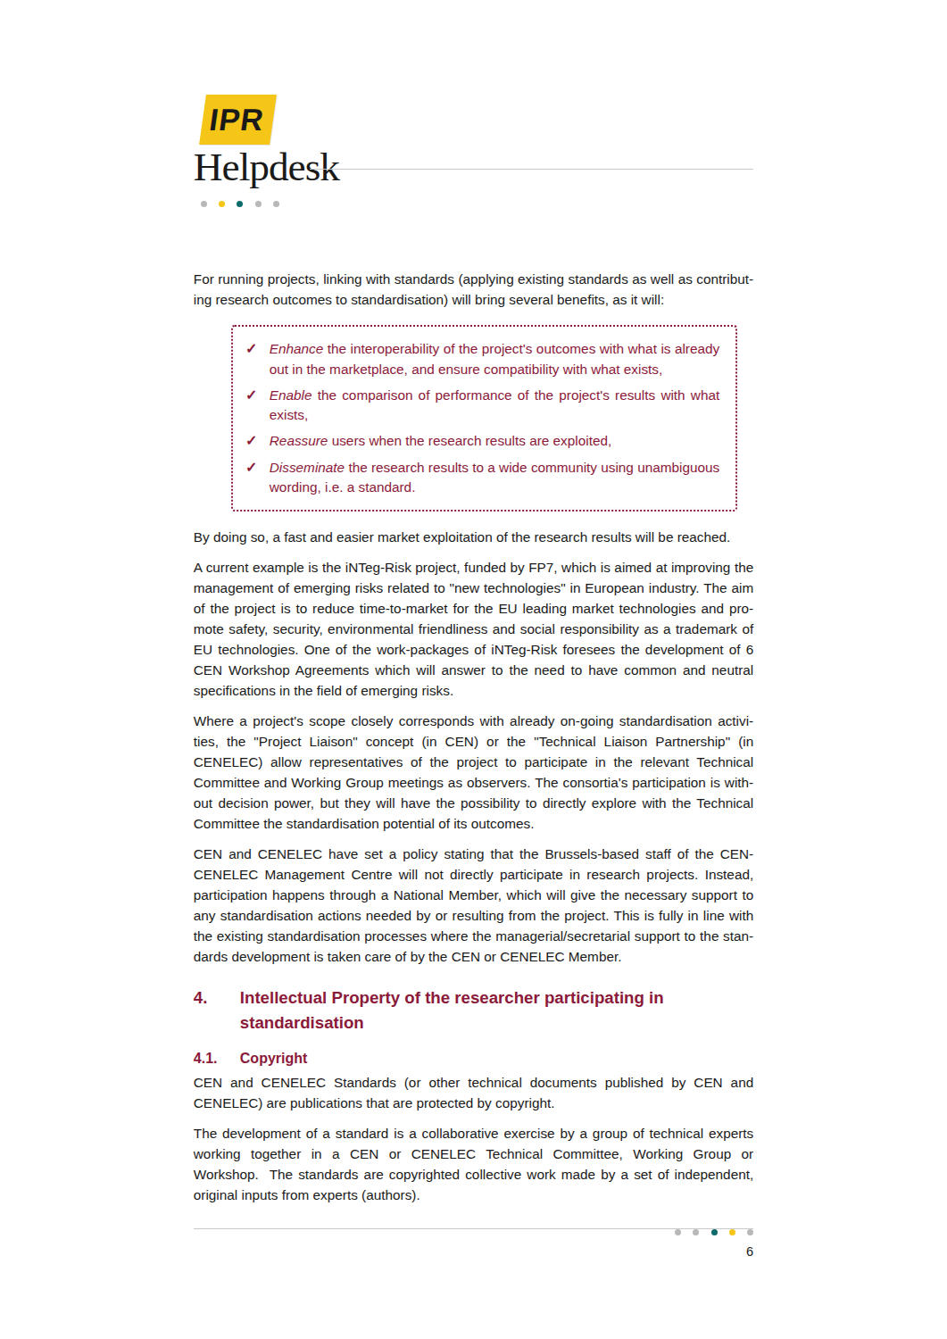IPR Helpdesk
For running projects, linking with standards (applying existing standards as well as contributing research outcomes to standardisation) will bring several benefits, as it will:
✓ Enhance the interoperability of the project's outcomes with what is already out in the marketplace, and ensure compatibility with what exists,
✓ Enable the comparison of performance of the project's results with what exists,
✓ Reassure users when the research results are exploited,
✓ Disseminate the research results to a wide community using unambiguous wording, i.e. a standard.
By doing so, a fast and easier market exploitation of the research results will be reached.
A current example is the iNTeg-Risk project, funded by FP7, which is aimed at improving the management of emerging risks related to "new technologies" in European industry. The aim of the project is to reduce time-to-market for the EU leading market technologies and promote safety, security, environmental friendliness and social responsibility as a trademark of EU technologies. One of the work-packages of iNTeg-Risk foresees the development of 6 CEN Workshop Agreements which will answer to the need to have common and neutral specifications in the field of emerging risks.
Where a project's scope closely corresponds with already on-going standardisation activities, the "Project Liaison" concept (in CEN) or the "Technical Liaison Partnership" (in CENELEC) allow representatives of the project to participate in the relevant Technical Committee and Working Group meetings as observers. The consortia's participation is without decision power, but they will have the possibility to directly explore with the Technical Committee the standardisation potential of its outcomes.
CEN and CENELEC have set a policy stating that the Brussels-based staff of the CEN-CENELEC Management Centre will not directly participate in research projects. Instead, participation happens through a National Member, which will give the necessary support to any standardisation actions needed by or resulting from the project. This is fully in line with the existing standardisation processes where the managerial/secretarial support to the standards development is taken care of by the CEN or CENELEC Member.
4. Intellectual Property of the researcher participating in standardisation
4.1. Copyright
CEN and CENELEC Standards (or other technical documents published by CEN and CENELEC) are publications that are protected by copyright.
The development of a standard is a collaborative exercise by a group of technical experts working together in a CEN or CENELEC Technical Committee, Working Group or Workshop. The standards are copyrighted collective work made by a set of independent, original inputs from experts (authors).
6